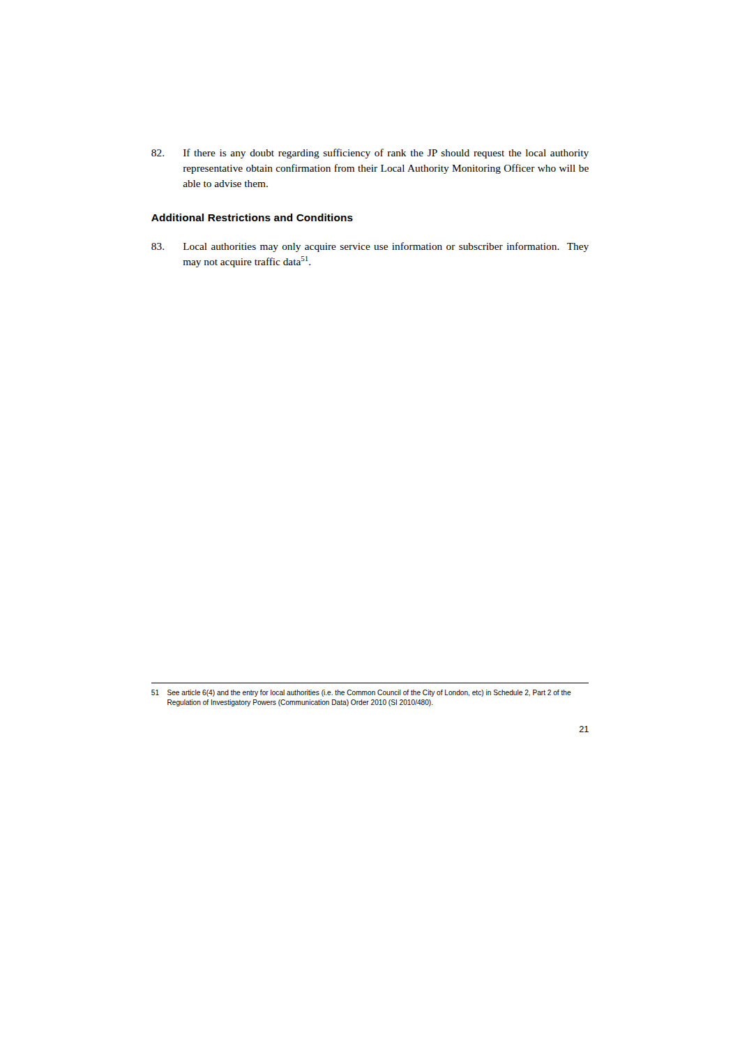If there is any doubt regarding sufficiency of rank the JP should request the local authority representative obtain confirmation from their Local Authority Monitoring Officer who will be able to advise them.
Additional Restrictions and Conditions
Local authorities may only acquire service use information or subscriber information. They may not acquire traffic data51.
51 See article 6(4) and the entry for local authorities (i.e. the Common Council of the City of London, etc) in Schedule 2, Part 2 of the Regulation of Investigatory Powers (Communication Data) Order 2010 (SI 2010/480).
21